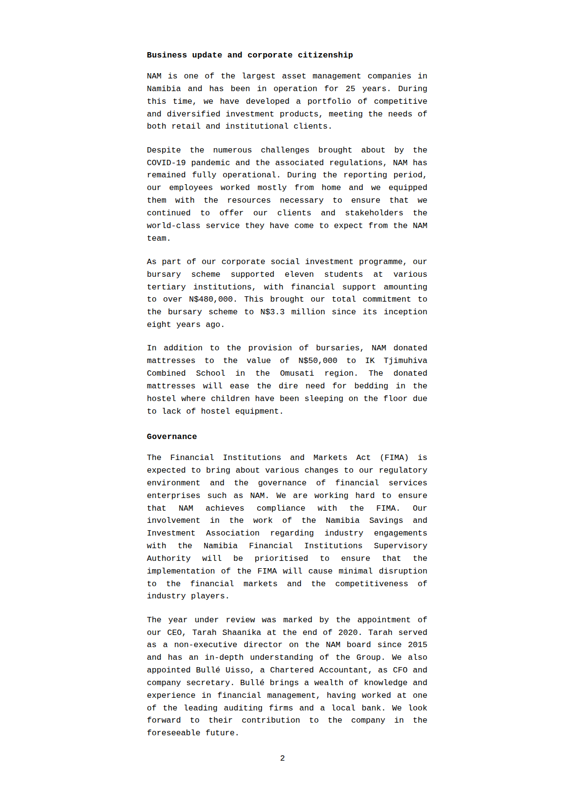Business update and corporate citizenship
NAM is one of the largest asset management companies in Namibia and has been in operation for 25 years. During this time, we have developed a portfolio of competitive and diversified investment products, meeting the needs of both retail and institutional clients.
Despite the numerous challenges brought about by the COVID-19 pandemic and the associated regulations, NAM has remained fully operational. During the reporting period, our employees worked mostly from home and we equipped them with the resources necessary to ensure that we continued to offer our clients and stakeholders the world-class service they have come to expect from the NAM team.
As part of our corporate social investment programme, our bursary scheme supported eleven students at various tertiary institutions, with financial support amounting to over N$480,000. This brought our total commitment to the bursary scheme to N$3.3 million since its inception eight years ago.
In addition to the provision of bursaries, NAM donated mattresses to the value of N$50,000 to IK Tjimuhiva Combined School in the Omusati region. The donated mattresses will ease the dire need for bedding in the hostel where children have been sleeping on the floor due to lack of hostel equipment.
Governance
The Financial Institutions and Markets Act (FIMA) is expected to bring about various changes to our regulatory environment and the governance of financial services enterprises such as NAM. We are working hard to ensure that NAM achieves compliance with the FIMA. Our involvement in the work of the Namibia Savings and Investment Association regarding industry engagements with the Namibia Financial Institutions Supervisory Authority will be prioritised to ensure that the implementation of the FIMA will cause minimal disruption to the financial markets and the competitiveness of industry players.
The year under review was marked by the appointment of our CEO, Tarah Shaanika at the end of 2020. Tarah served as a non-executive director on the NAM board since 2015 and has an in-depth understanding of the Group. We also appointed Bullé Uisso, a Chartered Accountant, as CFO and company secretary. Bullé brings a wealth of knowledge and experience in financial management, having worked at one of the leading auditing firms and a local bank. We look forward to their contribution to the company in the foreseeable future.
2